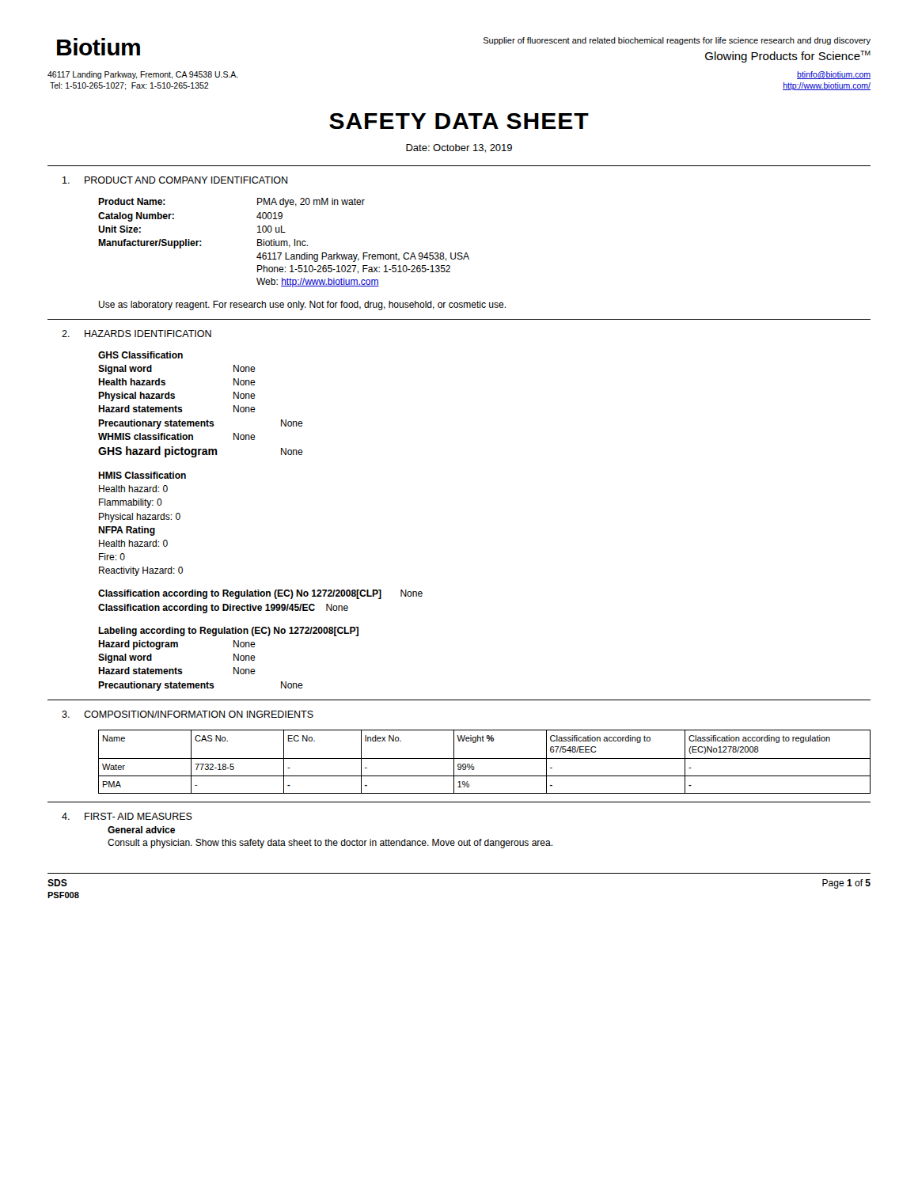Biotium
Supplier of fluorescent and related biochemical reagents for life science research and drug discovery
Glowing Products for ScienceTM
46117 Landing Parkway, Fremont, CA 94538 U.S.A.
Tel: 1-510-265-1027; Fax: 1-510-265-1352
btinfo@biotium.com
http://www.biotium.com/
SAFETY DATA SHEET
Date: October 13, 2019
Product and Company Identification
Product Name: PMA dye, 20 mM in water
Catalog Number: 40019
Unit Size: 100 uL
Manufacturer/Supplier: Biotium, Inc.
46117 Landing Parkway, Fremont, CA 94538, USA
Phone: 1-510-265-1027, Fax: 1-510-265-1352
Web: http://www.biotium.com
Use as laboratory reagent. For research use only. Not for food, drug, household, or cosmetic use.
Hazards Identification
GHS Classification
Signal word None
Health hazards None
Physical hazards None
Hazard statements None
Precautionary statements None
WHMIS classification None
GHS hazard pictogram None
HMIS Classification
Health hazard: 0
Flammability: 0
Physical hazards: 0
NFPA Rating
Health hazard: 0
Fire: 0
Reactivity Hazard: 0
Classification according to Regulation (EC) No 1272/2008[CLP] None
Classification according to Directive 1999/45/EC None
Labeling according to Regulation (EC) No 1272/2008[CLP]
Hazard pictogram None
Signal word None
Hazard statements None
Precautionary statements None
Composition/Information on Ingredients
| Name | CAS No. | EC No. | Index No. | Weight % | Classification according to 67/548/EEC | Classification according to regulation (EC)No1278/2008 |
| --- | --- | --- | --- | --- | --- | --- |
| Water | 7732-18-5 | - | - | 99% | - | - |
| PMA | - | - | - | 1% | - | - |
First- Aid Measures
General advice
Consult a physician. Show this safety data sheet to the doctor in attendance. Move out of dangerous area.
SDS
PSF008
Page 1 of 5